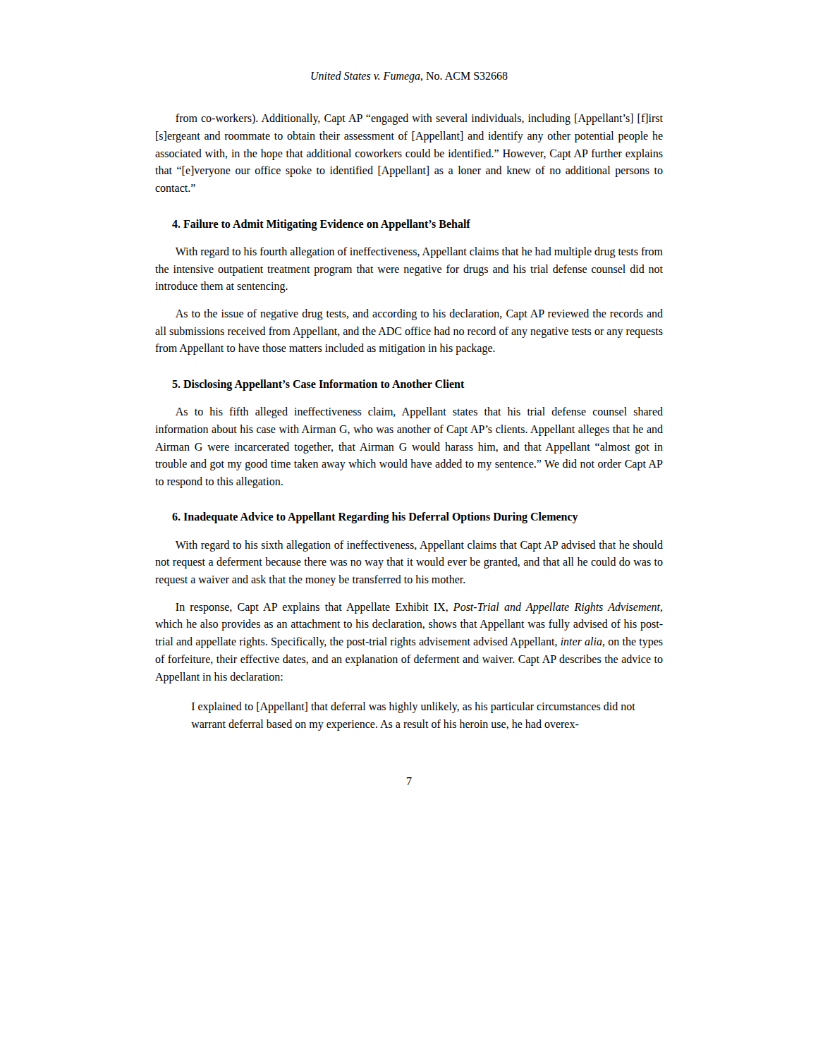United States v. Fumega, No. ACM S32668
from co-workers). Additionally, Capt AP “engaged with several individuals, including [Appellant’s] [f]irst [s]ergeant and roommate to obtain their assessment of [Appellant] and identify any other potential people he associated with, in the hope that additional coworkers could be identified.” However, Capt AP further explains that “[e]veryone our office spoke to identified [Appellant] as a loner and knew of no additional persons to contact.”
4. Failure to Admit Mitigating Evidence on Appellant’s Behalf
With regard to his fourth allegation of ineffectiveness, Appellant claims that he had multiple drug tests from the intensive outpatient treatment program that were negative for drugs and his trial defense counsel did not introduce them at sentencing.
As to the issue of negative drug tests, and according to his declaration, Capt AP reviewed the records and all submissions received from Appellant, and the ADC office had no record of any negative tests or any requests from Appellant to have those matters included as mitigation in his package.
5. Disclosing Appellant’s Case Information to Another Client
As to his fifth alleged ineffectiveness claim, Appellant states that his trial defense counsel shared information about his case with Airman G, who was another of Capt AP’s clients. Appellant alleges that he and Airman G were incarcerated together, that Airman G would harass him, and that Appellant “almost got in trouble and got my good time taken away which would have added to my sentence.” We did not order Capt AP to respond to this allegation.
6. Inadequate Advice to Appellant Regarding his Deferral Options During Clemency
With regard to his sixth allegation of ineffectiveness, Appellant claims that Capt AP advised that he should not request a deferment because there was no way that it would ever be granted, and that all he could do was to request a waiver and ask that the money be transferred to his mother.
In response, Capt AP explains that Appellate Exhibit IX, Post-Trial and Appellate Rights Advisement, which he also provides as an attachment to his declaration, shows that Appellant was fully advised of his post-trial and appellate rights. Specifically, the post-trial rights advisement advised Appellant, inter alia, on the types of forfeiture, their effective dates, and an explanation of deferment and waiver. Capt AP describes the advice to Appellant in his declaration:
I explained to [Appellant] that deferral was highly unlikely, as his particular circumstances did not warrant deferral based on my experience. As a result of his heroin use, he had overex-
7